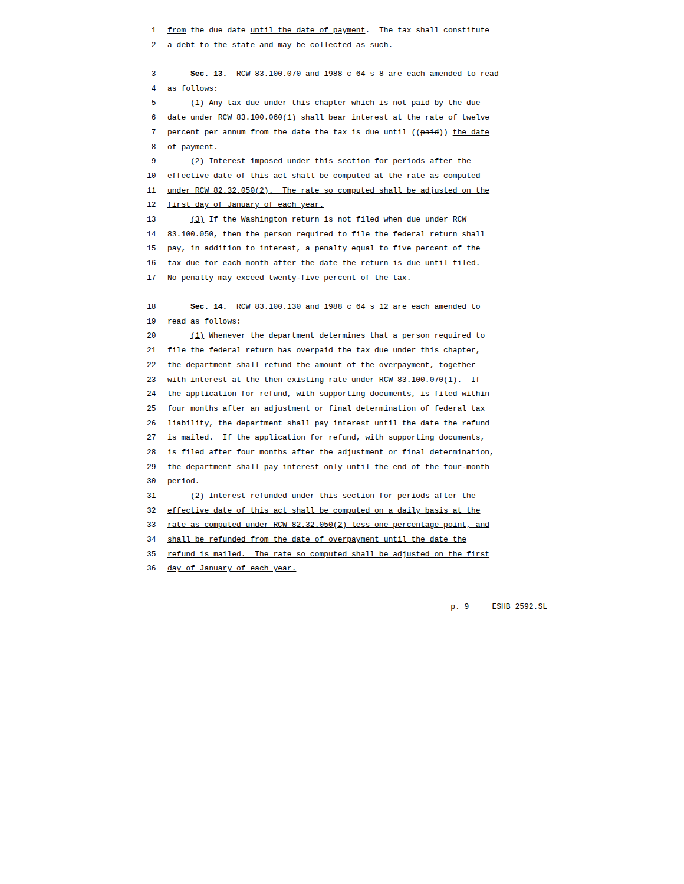1 from the due date until the date of payment. The tax shall constitute
2 a debt to the state and may be collected as such.
3 Sec. 13. RCW 83.100.070 and 1988 c 64 s 8 are each amended to read
4 as follows:
5 (1) Any tax due under this chapter which is not paid by the due
6 date under RCW 83.100.060(1) shall bear interest at the rate of twelve
7 percent per annum from the date the tax is due until ((paid)) the date
8 of payment.
9 (2) Interest imposed under this section for periods after the
10 effective date of this act shall be computed at the rate as computed
11 under RCW 82.32.050(2). The rate so computed shall be adjusted on the
12 first day of January of each year.
13 (3) If the Washington return is not filed when due under RCW
1483.100.050, then the person required to file the federal return shall
15 pay, in addition to interest, a penalty equal to five percent of the
16 tax due for each month after the date the return is due until filed.
17 No penalty may exceed twenty-five percent of the tax.
18 Sec. 14. RCW 83.100.130 and 1988 c 64 s 12 are each amended to
19 read as follows:
20 (1) Whenever the department determines that a person required to
21 file the federal return has overpaid the tax due under this chapter,
22 the department shall refund the amount of the overpayment, together
23 with interest at the then existing rate under RCW 83.100.070(1). If
24 the application for refund, with supporting documents, is filed within
25 four months after an adjustment or final determination of federal tax
26 liability, the department shall pay interest until the date the refund
27 is mailed. If the application for refund, with supporting documents,
28 is filed after four months after the adjustment or final determination,
29 the department shall pay interest only until the end of the four-month
30 period.
31 (2) Interest refunded under this section for periods after the
32 effective date of this act shall be computed on a daily basis at the
33 rate as computed under RCW 82.32.050(2) less one percentage point, and
34 shall be refunded from the date of overpayment until the date the
35 refund is mailed. The rate so computed shall be adjusted on the first
36 day of January of each year.
p. 9 ESHB 2592.SL